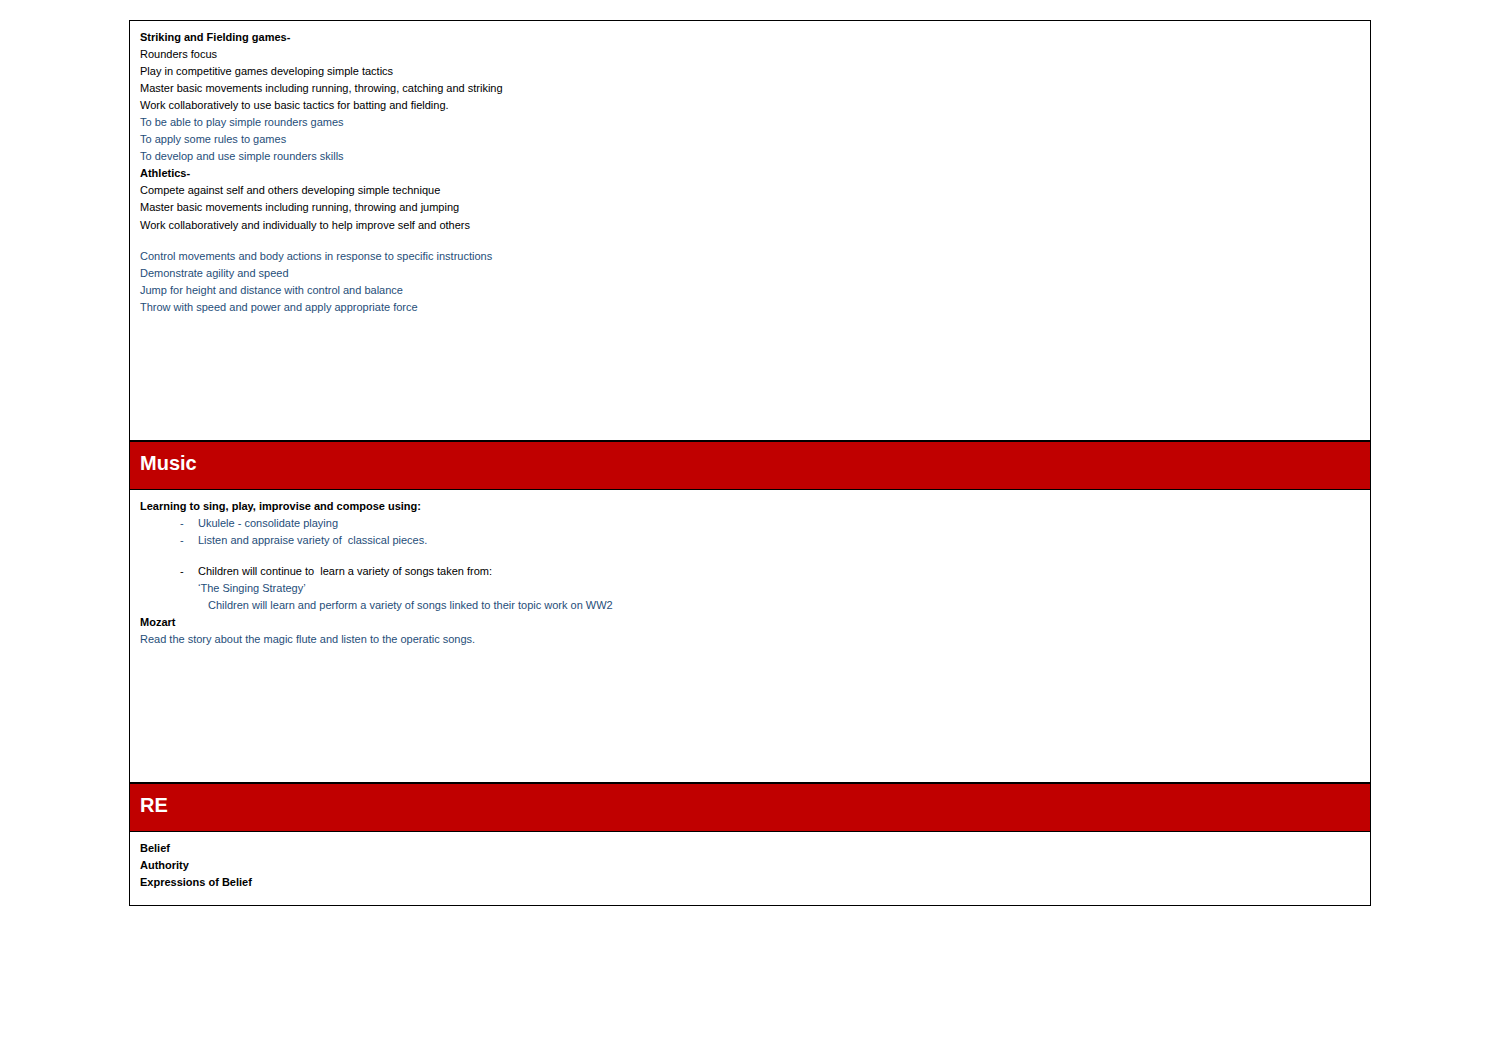Striking and Fielding games-
Rounders focus
Play in competitive games developing simple tactics
Master basic movements including running, throwing, catching and striking
Work collaboratively to use basic tactics for batting and fielding.
To be able to play simple rounders games
To apply some rules to games
To develop and use simple rounders skills
Athletics-
Compete against self and others developing simple technique
Master basic movements including running, throwing and jumping
Work collaboratively and individually to help improve self and others
Control movements and body actions in response to specific instructions
Demonstrate agility and speed
Jump for height and distance with control and balance
Throw with speed and power and apply appropriate force
Music
Learning to sing, play, improvise and compose using:
Ukulele - consolidate playing
Listen and appraise variety of classical pieces.
Children will continue to learn a variety of songs taken from:
‘The Singing Strategy’
Children will learn and perform a variety of songs linked to their topic work on WW2
Mozart
Read the story about the magic flute and listen to the operatic songs.
RE
Belief
Authority
Expressions of Belief